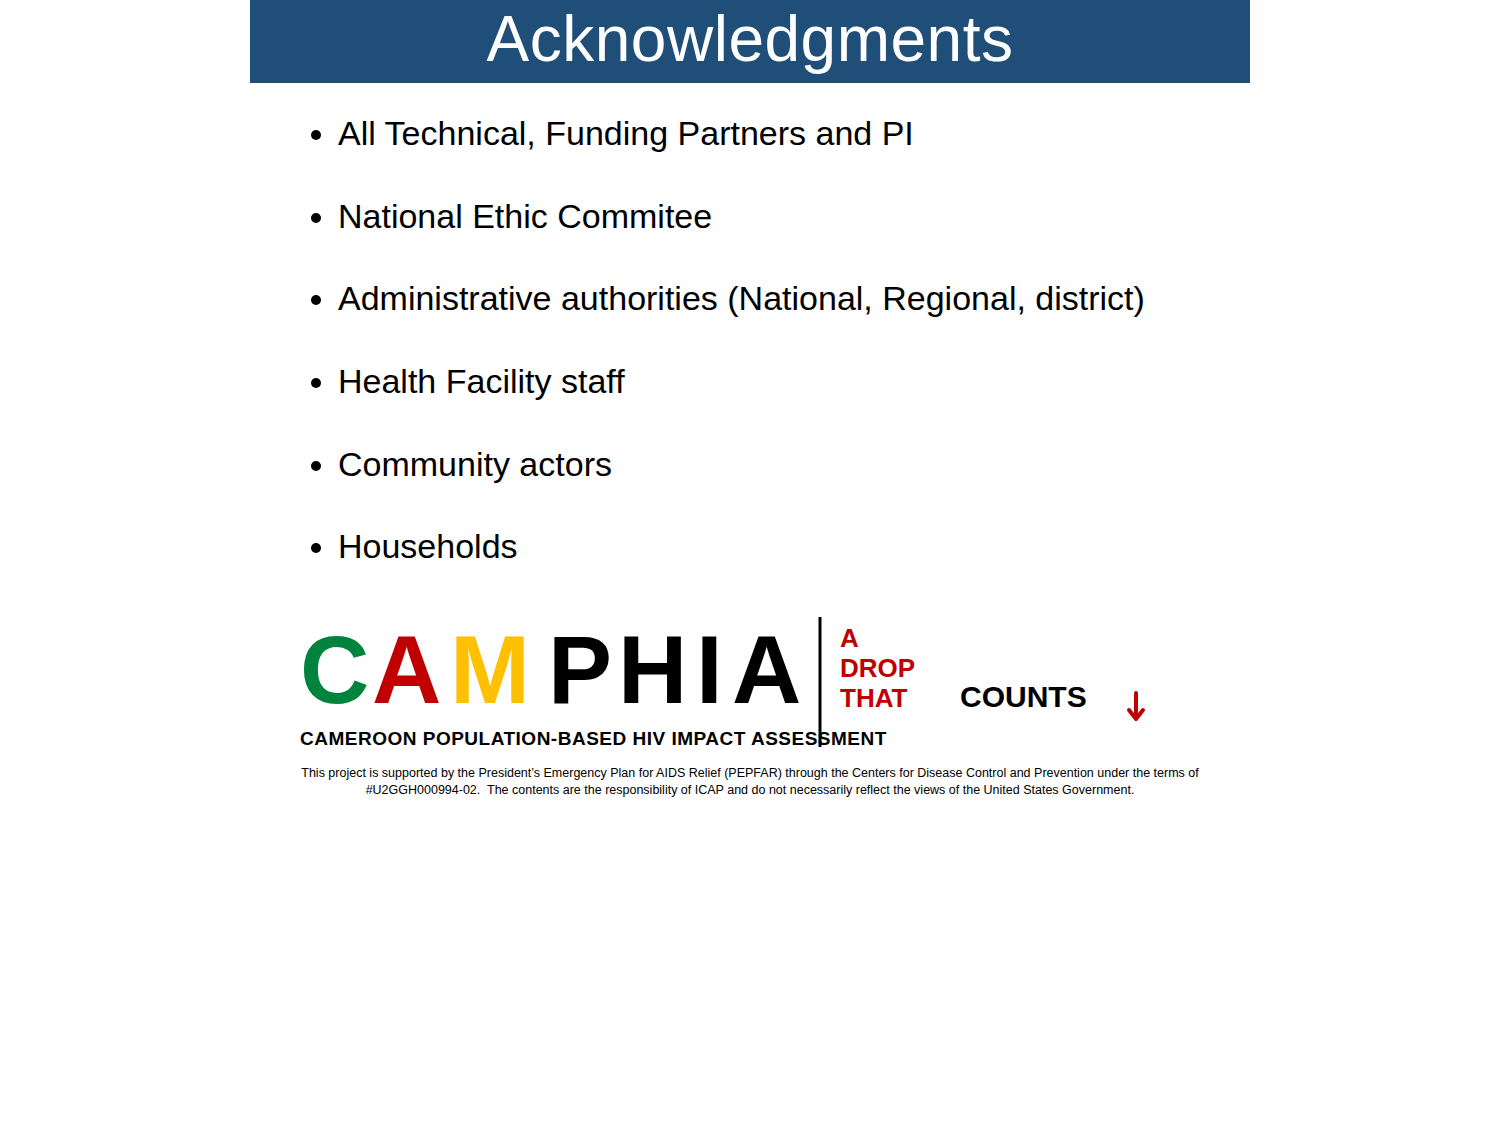Acknowledgments
All Technical, Funding Partners and PI
National Ethic Commitee
Administrative authorities (National, Regional, district)
Health Facility staff
Community actors
Households
C A M P H I A A DROP THAT COUNTS CAMEROON POPULATION-BASED HIV IMPACT ASSESSMENT
This project is supported by the President’s Emergency Plan for AIDS Relief (PEPFAR) through the Centers for Disease Control and Prevention under the terms of #U2GGH000994-02. The contents are the responsibility of ICAP and do not necessarily reflect the views of the United States Government.